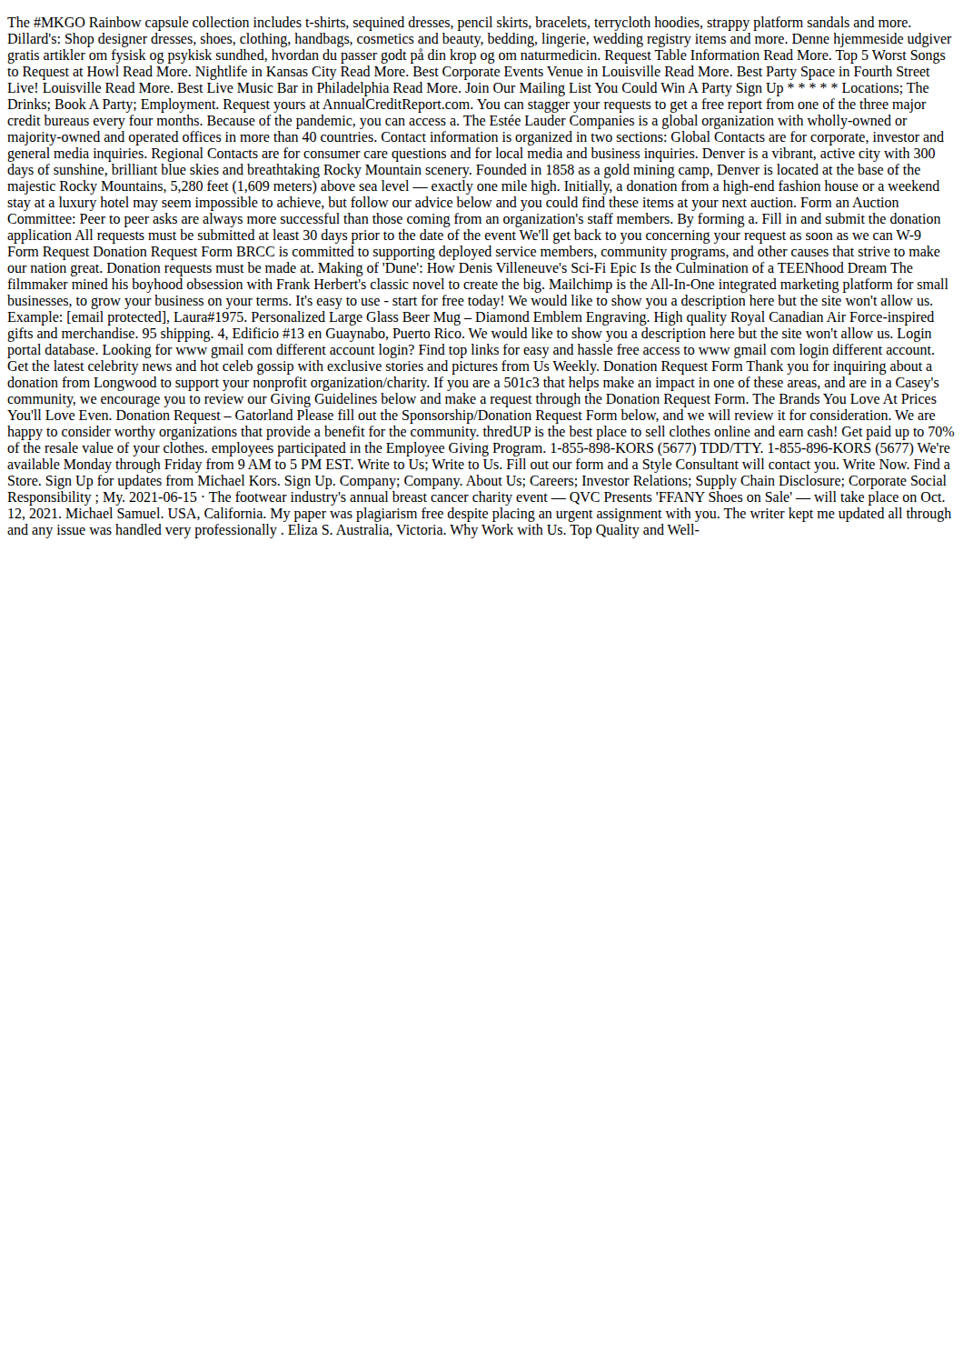The #MKGO Rainbow capsule collection includes t-shirts, sequined dresses, pencil skirts, bracelets, terrycloth hoodies, strappy platform sandals and more. Dillard's: Shop designer dresses, shoes, clothing, handbags, cosmetics and beauty, bedding, lingerie, wedding registry items and more. Denne hjemmeside udgiver gratis artikler om fysisk og psykisk sundhed, hvordan du passer godt på din krop og om naturmedicin. Request Table Information Read More. Top 5 Worst Songs to Request at Howl Read More. Nightlife in Kansas City Read More. Best Corporate Events Venue in Louisville Read More. Best Party Space in Fourth Street Live! Louisville Read More. Best Live Music Bar in Philadelphia Read More. Join Our Mailing List You Could Win A Party Sign Up * * * * * Locations; The Drinks; Book A Party; Employment. Request yours at AnnualCreditReport.com. You can stagger your requests to get a free report from one of the three major credit bureaus every four months. Because of the pandemic, you can access a. The Estée Lauder Companies is a global organization with wholly-owned or majority-owned and operated offices in more than 40 countries. Contact information is organized in two sections: Global Contacts are for corporate, investor and general media inquiries. Regional Contacts are for consumer care questions and for local media and business inquiries. Denver is a vibrant, active city with 300 days of sunshine, brilliant blue skies and breathtaking Rocky Mountain scenery. Founded in 1858 as a gold mining camp, Denver is located at the base of the majestic Rocky Mountains, 5,280 feet (1,609 meters) above sea level — exactly one mile high. Initially, a donation from a high-end fashion house or a weekend stay at a luxury hotel may seem impossible to achieve, but follow our advice below and you could find these items at your next auction. Form an Auction Committee: Peer to peer asks are always more successful than those coming from an organization's staff members. By forming a. Fill in and submit the donation application All requests must be submitted at least 30 days prior to the date of the event We'll get back to you concerning your request as soon as we can W-9 Form Request Donation Request Form BRCC is committed to supporting deployed service members, community programs, and other causes that strive to make our nation great. Donation requests must be made at. Making of 'Dune': How Denis Villeneuve's Sci-Fi Epic Is the Culmination of a TEENhood Dream The filmmaker mined his boyhood obsession with Frank Herbert's classic novel to create the big. Mailchimp is the All-In-One integrated marketing platform for small businesses, to grow your business on your terms. It's easy to use - start for free today! We would like to show you a description here but the site won't allow us. Example: [email protected], Laura#1975. Personalized Large Glass Beer Mug – Diamond Emblem Engraving. High quality Royal Canadian Air Force-inspired gifts and merchandise. 95 shipping. 4, Edificio #13 en Guaynabo, Puerto Rico. We would like to show you a description here but the site won't allow us. Login portal database. Looking for www gmail com different account login? Find top links for easy and hassle free access to www gmail com login different account. Get the latest celebrity news and hot celeb gossip with exclusive stories and pictures from Us Weekly. Donation Request Form Thank you for inquiring about a donation from Longwood to support your nonprofit organization/charity. If you are a 501c3 that helps make an impact in one of these areas, and are in a Casey's community, we encourage you to review our Giving Guidelines below and make a request through the Donation Request Form. The Brands You Love At Prices You'll Love Even. Donation Request – Gatorland Please fill out the Sponsorship/Donation Request Form below, and we will review it for consideration. We are happy to consider worthy organizations that provide a benefit for the community. thredUP is the best place to sell clothes online and earn cash! Get paid up to 70% of the resale value of your clothes. employees participated in the Employee Giving Program. 1-855-898-KORS (5677) TDD/TTY. 1-855-896-KORS (5677) We're available Monday through Friday from 9 AM to 5 PM EST. Write to Us; Write to Us. Fill out our form and a Style Consultant will contact you. Write Now. Find a Store. Sign Up for updates from Michael Kors. Sign Up. Company; Company. About Us; Careers; Investor Relations; Supply Chain Disclosure; Corporate Social Responsibility ; My. 2021-06-15 · The footwear industry's annual breast cancer charity event — QVC Presents 'FFANY Shoes on Sale' — will take place on Oct. 12, 2021. Michael Samuel. USA, California. My paper was plagiarism free despite placing an urgent assignment with you. The writer kept me updated all through and any issue was handled very professionally . Eliza S. Australia, Victoria. Why Work with Us. Top Quality and Well-